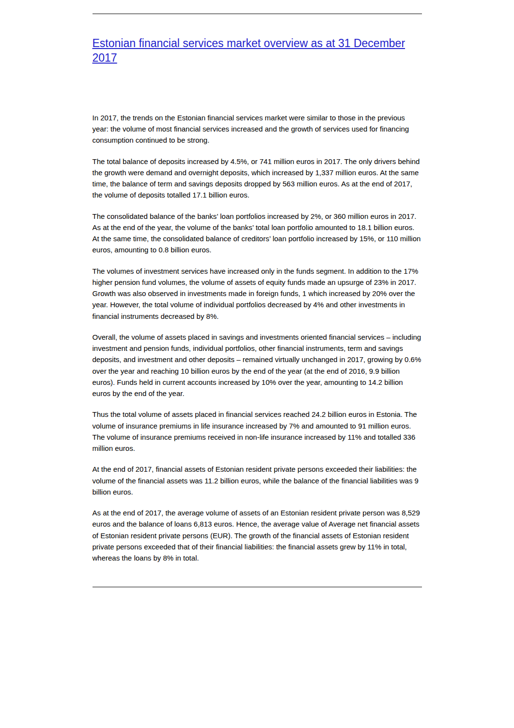Estonian financial services market overview as at 31 December 2017
In 2017, the trends on the Estonian financial services market were similar to those in the previous year: the volume of most financial services increased and the growth of services used for financing consumption continued to be strong.
The total balance of deposits increased by 4.5%, or 741 million euros in 2017. The only drivers behind the growth were demand and overnight deposits, which increased by 1,337 million euros. At the same time, the balance of term and savings deposits dropped by 563 million euros. As at the end of 2017, the volume of deposits totalled 17.1 billion euros.
The consolidated balance of the banks’ loan portfolios increased by 2%, or 360 million euros in 2017. As at the end of the year, the volume of the banks’ total loan portfolio amounted to 18.1 billion euros. At the same time, the consolidated balance of creditors’ loan portfolio increased by 15%, or 110 million euros, amounting to 0.8 billion euros.
The volumes of investment services have increased only in the funds segment. In addition to the 17% higher pension fund volumes, the volume of assets of equity funds made an upsurge of 23% in 2017. Growth was also observed in investments made in foreign funds, 1 which increased by 20% over the year. However, the total volume of individual portfolios decreased by 4% and other investments in financial instruments decreased by 8%.
Overall, the volume of assets placed in savings and investments oriented financial services – including investment and pension funds, individual portfolios, other financial instruments, term and savings deposits, and investment and other deposits – remained virtually unchanged in 2017, growing by 0.6% over the year and reaching 10 billion euros by the end of the year (at the end of 2016, 9.9 billion euros). Funds held in current accounts increased by 10% over the year, amounting to 14.2 billion euros by the end of the year.
Thus the total volume of assets placed in financial services reached 24.2 billion euros in Estonia. The volume of insurance premiums in life insurance increased by 7% and amounted to 91 million euros. The volume of insurance premiums received in non-life insurance increased by 11% and totalled 336 million euros.
At the end of 2017, financial assets of Estonian resident private persons exceeded their liabilities: the volume of the financial assets was 11.2 billion euros, while the balance of the financial liabilities was 9 billion euros.
As at the end of 2017, the average volume of assets of an Estonian resident private person was 8,529 euros and the balance of loans 6,813 euros. Hence, the average value of Average net financial assets of Estonian resident private persons (EUR). The growth of the financial assets of Estonian resident private persons exceeded that of their financial liabilities: the financial assets grew by 11% in total, whereas the loans by 8% in total.